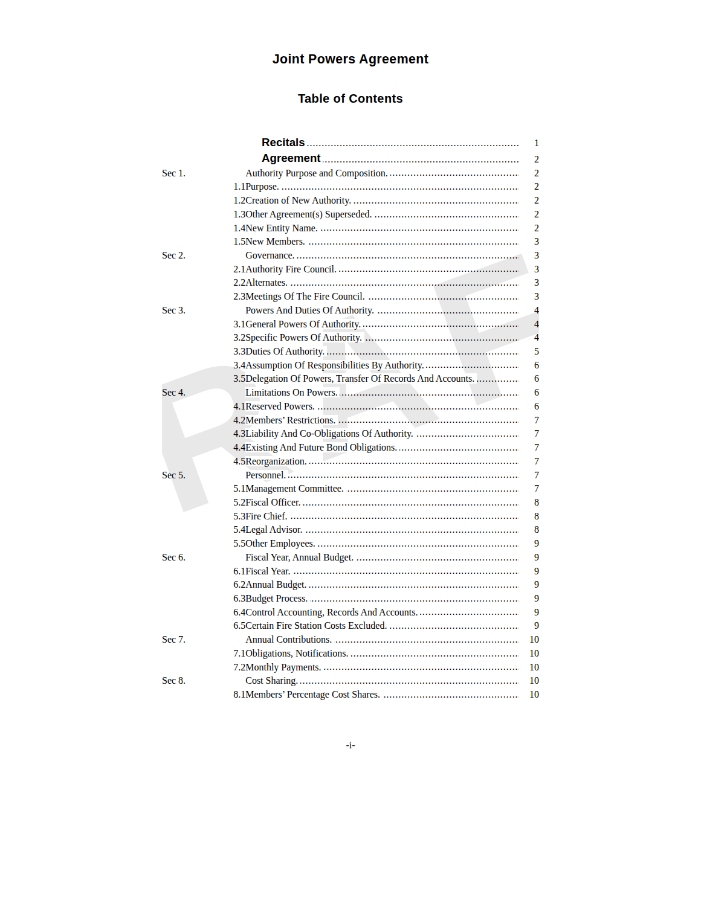DRAFT
Joint Powers Agreement
Table of Contents
| | | Recitals | 1 |
| | | Agreement | 2 |
| Sec 1. | | Authority Purpose and Composition. | 2 |
| | 1.1 | Purpose. | 2 |
| | 1.2 | Creation of New Authority. | 2 |
| | 1.3 | Other Agreement(s) Superseded. | 2 |
| | 1.4 | New Entity Name. | 2 |
| | 1.5 | New Members. | 3 |
| Sec 2. | | Governance. | 3 |
| | 2.1 | Authority Fire Council. | 3 |
| | 2.2 | Alternates. | 3 |
| | 2.3 | Meetings Of The Fire Council. | 3 |
| Sec 3. | | Powers And Duties Of Authority. | 4 |
| | 3.1 | General Powers Of Authority. | 4 |
| | 3.2 | Specific Powers Of Authority. | 4 |
| | 3.3 | Duties Of Authority. | 5 |
| | 3.4 | Assumption Of Responsibilities By Authority. | 6 |
| | 3.5 | Delegation Of Powers, Transfer Of Records And Accounts. | 6 |
| Sec 4. | | Limitations On Powers. | 6 |
| | 4.1 | Reserved Powers. | 6 |
| | 4.2 | Members’ Restrictions. | 7 |
| | 4.3 | Liability And Co-Obligations Of Authority. | 7 |
| | 4.4 | Existing And Future Bond Obligations. | 7 |
| | 4.5 | Reorganization. | 7 |
| Sec 5. | | Personnel. | 7 |
| | 5.1 | Management Committee. | 7 |
| | 5.2 | Fiscal Officer. | 8 |
| | 5.3 | Fire Chief. | 8 |
| | 5.4 | Legal Advisor. | 8 |
| | 5.5 | Other Employees. | 9 |
| Sec 6. | | Fiscal Year, Annual Budget. | 9 |
| | 6.1 | Fiscal Year. | 9 |
| | 6.2 | Annual Budget. | 9 |
| | 6.3 | Budget Process. | 9 |
| | 6.4 | Control Accounting, Records And Accounts. | 9 |
| | 6.5 | Certain Fire Station Costs Excluded. | 9 |
| Sec 7. | | Annual Contributions. | 10 |
| | 7.1 | Obligations, Notifications. | 10 |
| | 7.2 | Monthly Payments. | 10 |
| Sec 8. | | Cost Sharing. | 10 |
| | 8.1 | Members’ Percentage Cost Shares. | 10 |
-i-